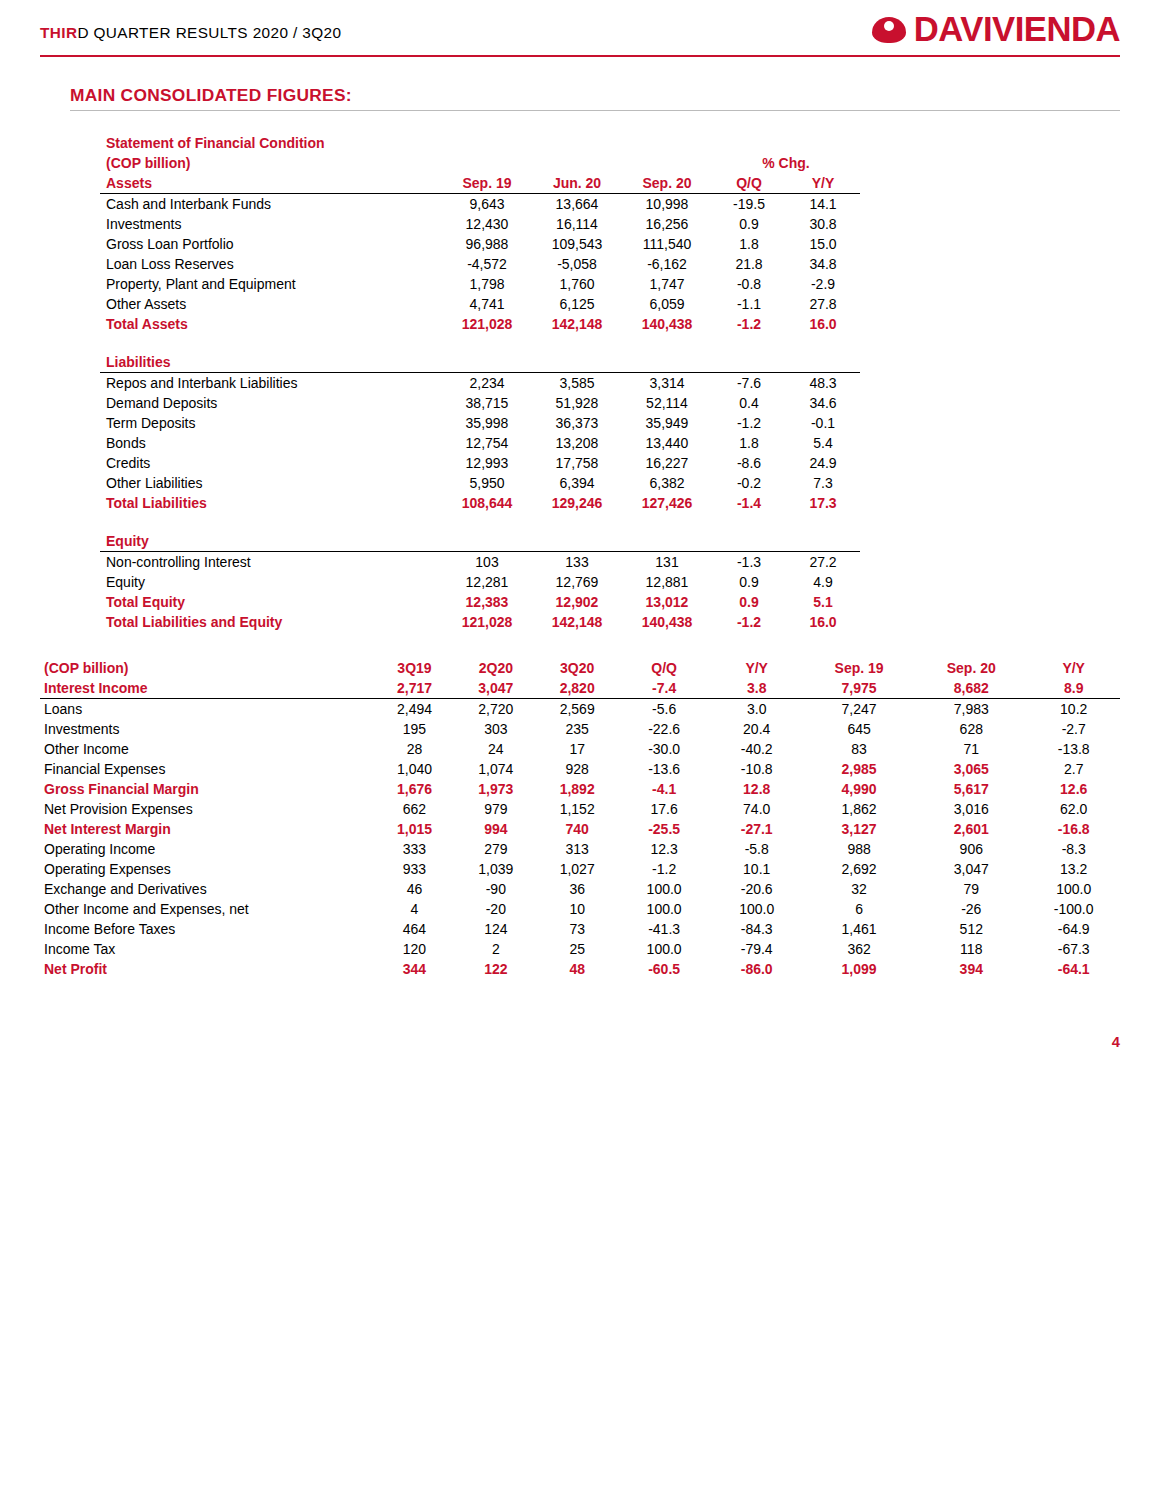THIRD QUARTER RESULTS 2020 / 3Q20
DAVIVIENDA
MAIN CONSOLIDATED FIGURES:
| Statement of Financial Condition | | |
| (COP billion) | | | | % Chg. |
| Assets | Sep. 19 | Jun. 20 | Sep. 20 | Q/Q | Y/Y |
| Cash and Interbank Funds | 9,643 | 13,664 | 10,998 | -19.5 | 14.1 |
| Investments | 12,430 | 16,114 | 16,256 | 0.9 | 30.8 |
| Gross Loan Portfolio | 96,988 | 109,543 | 111,540 | 1.8 | 15.0 |
| Loan Loss Reserves | -4,572 | -5,058 | -6,162 | 21.8 | 34.8 |
| Property, Plant and Equipment | 1,798 | 1,760 | 1,747 | -0.8 | -2.9 |
| Other Assets | 4,741 | 6,125 | 6,059 | -1.1 | 27.8 |
| Total Assets | 121,028 | 142,148 | 140,438 | -1.2 | 16.0 |
| Liabilities | | | | | |
| Repos and Interbank Liabilities | 2,234 | 3,585 | 3,314 | -7.6 | 48.3 |
| Demand Deposits | 38,715 | 51,928 | 52,114 | 0.4 | 34.6 |
| Term Deposits | 35,998 | 36,373 | 35,949 | -1.2 | -0.1 |
| Bonds | 12,754 | 13,208 | 13,440 | 1.8 | 5.4 |
| Credits | 12,993 | 17,758 | 16,227 | -8.6 | 24.9 |
| Other Liabilities | 5,950 | 6,394 | 6,382 | -0.2 | 7.3 |
| Total Liabilities | 108,644 | 129,246 | 127,426 | -1.4 | 17.3 |
| Equity | | | | | |
| Non-controlling Interest | 103 | 133 | 131 | -1.3 | 27.2 |
| Equity | 12,281 | 12,769 | 12,881 | 0.9 | 4.9 |
| Total Equity | 12,383 | 12,902 | 13,012 | 0.9 | 5.1 |
| Total Liabilities and Equity | 121,028 | 142,148 | 140,438 | -1.2 | 16.0 |
| (COP billion) | 3Q19 | 2Q20 | 3Q20 | Q/Q | Y/Y | Sep. 19 | Sep. 20 | Y/Y |
| Interest Income | 2,717 | 3,047 | 2,820 | -7.4 | 3.8 | 7,975 | 8,682 | 8.9 |
| Loans | 2,494 | 2,720 | 2,569 | -5.6 | 3.0 | 7,247 | 7,983 | 10.2 |
| Investments | 195 | 303 | 235 | -22.6 | 20.4 | 645 | 628 | -2.7 |
| Other Income | 28 | 24 | 17 | -30.0 | -40.2 | 83 | 71 | -13.8 |
| Financial Expenses | 1,040 | 1,074 | 928 | -13.6 | -10.8 | 2,985 | 3,065 | 2.7 |
| Gross Financial Margin | 1,676 | 1,973 | 1,892 | -4.1 | 12.8 | 4,990 | 5,617 | 12.6 |
| Net Provision Expenses | 662 | 979 | 1,152 | 17.6 | 74.0 | 1,862 | 3,016 | 62.0 |
| Net Interest Margin | 1,015 | 994 | 740 | -25.5 | -27.1 | 3,127 | 2,601 | -16.8 |
| Operating Income | 333 | 279 | 313 | 12.3 | -5.8 | 988 | 906 | -8.3 |
| Operating Expenses | 933 | 1,039 | 1,027 | -1.2 | 10.1 | 2,692 | 3,047 | 13.2 |
| Exchange and Derivatives | 46 | -90 | 36 | 100.0 | -20.6 | 32 | 79 | 100.0 |
| Other Income and Expenses, net | 4 | -20 | 10 | 100.0 | 100.0 | 6 | -26 | -100.0 |
| Income Before Taxes | 464 | 124 | 73 | -41.3 | -84.3 | 1,461 | 512 | -64.9 |
| Income Tax | 120 | 2 | 25 | 100.0 | -79.4 | 362 | 118 | -67.3 |
| Net Profit | 344 | 122 | 48 | -60.5 | -86.0 | 1,099 | 394 | -64.1 |
4